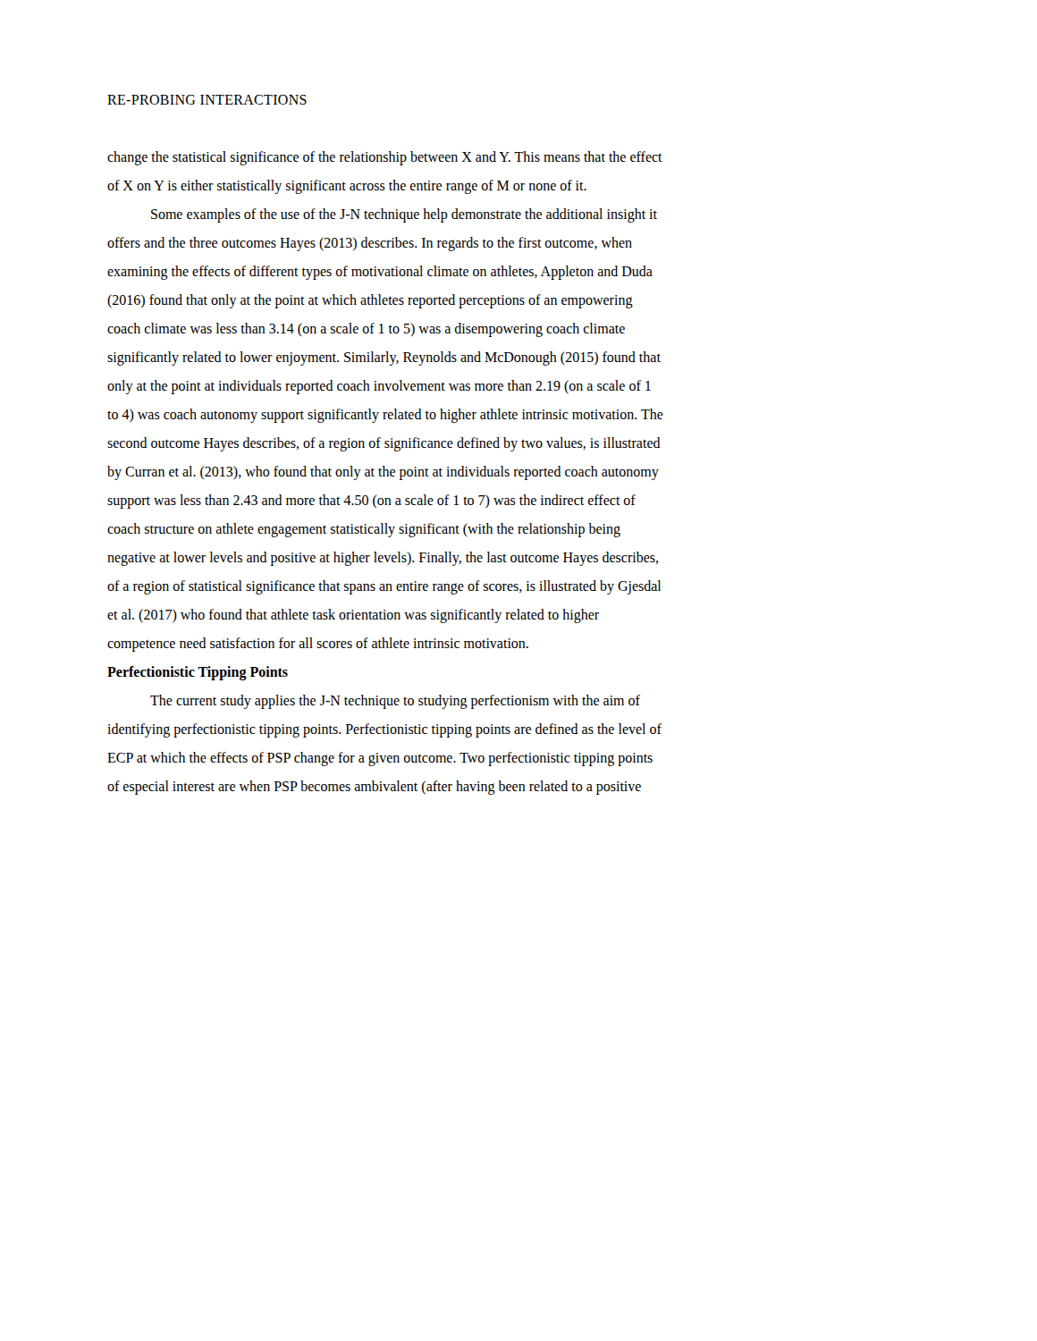RE-PROBING INTERACTIONS
change the statistical significance of the relationship between X and Y. This means that the effect of X on Y is either statistically significant across the entire range of M or none of it.
Some examples of the use of the J-N technique help demonstrate the additional insight it offers and the three outcomes Hayes (2013) describes. In regards to the first outcome, when examining the effects of different types of motivational climate on athletes, Appleton and Duda (2016) found that only at the point at which athletes reported perceptions of an empowering coach climate was less than 3.14 (on a scale of 1 to 5) was a disempowering coach climate significantly related to lower enjoyment. Similarly, Reynolds and McDonough (2015) found that only at the point at individuals reported coach involvement was more than 2.19 (on a scale of 1 to 4) was coach autonomy support significantly related to higher athlete intrinsic motivation. The second outcome Hayes describes, of a region of significance defined by two values, is illustrated by Curran et al. (2013), who found that only at the point at individuals reported coach autonomy support was less than 2.43 and more that 4.50 (on a scale of 1 to 7) was the indirect effect of coach structure on athlete engagement statistically significant (with the relationship being negative at lower levels and positive at higher levels). Finally, the last outcome Hayes describes, of a region of statistical significance that spans an entire range of scores, is illustrated by Gjesdal et al. (2017) who found that athlete task orientation was significantly related to higher competence need satisfaction for all scores of athlete intrinsic motivation.
Perfectionistic Tipping Points
The current study applies the J-N technique to studying perfectionism with the aim of identifying perfectionistic tipping points. Perfectionistic tipping points are defined as the level of ECP at which the effects of PSP change for a given outcome. Two perfectionistic tipping points of especial interest are when PSP becomes ambivalent (after having been related to a positive